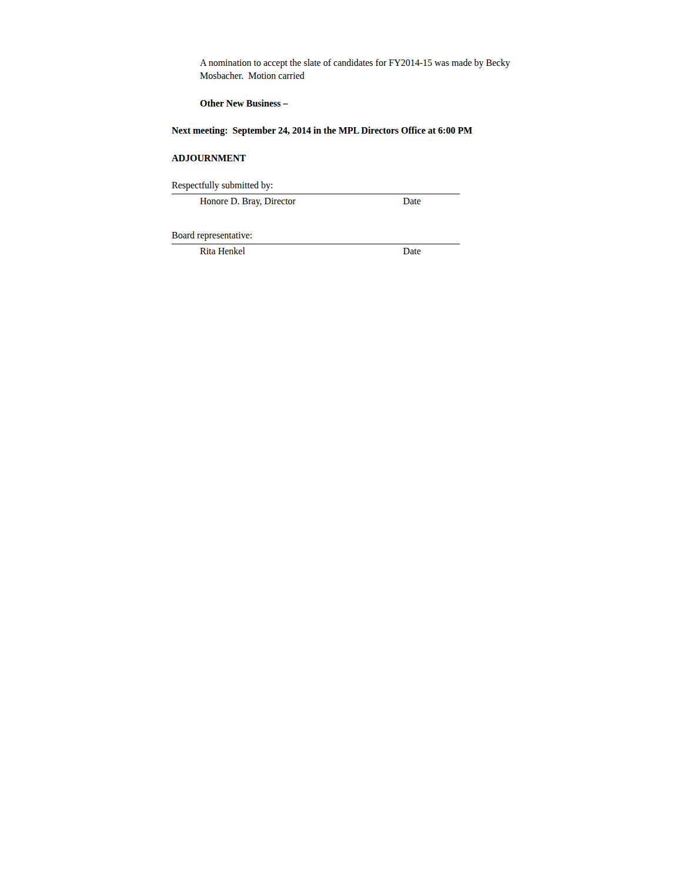A nomination to accept the slate of candidates for FY2014-15 was made by Becky Mosbacher. Motion carried
Other New Business –
Next meeting: September 24, 2014 in the MPL Directors Office at 6:00 PM
ADJOURNMENT
Respectfully submitted by:
Honore D. Bray, Director
Date
Board representative:
Rita Henkel
Date